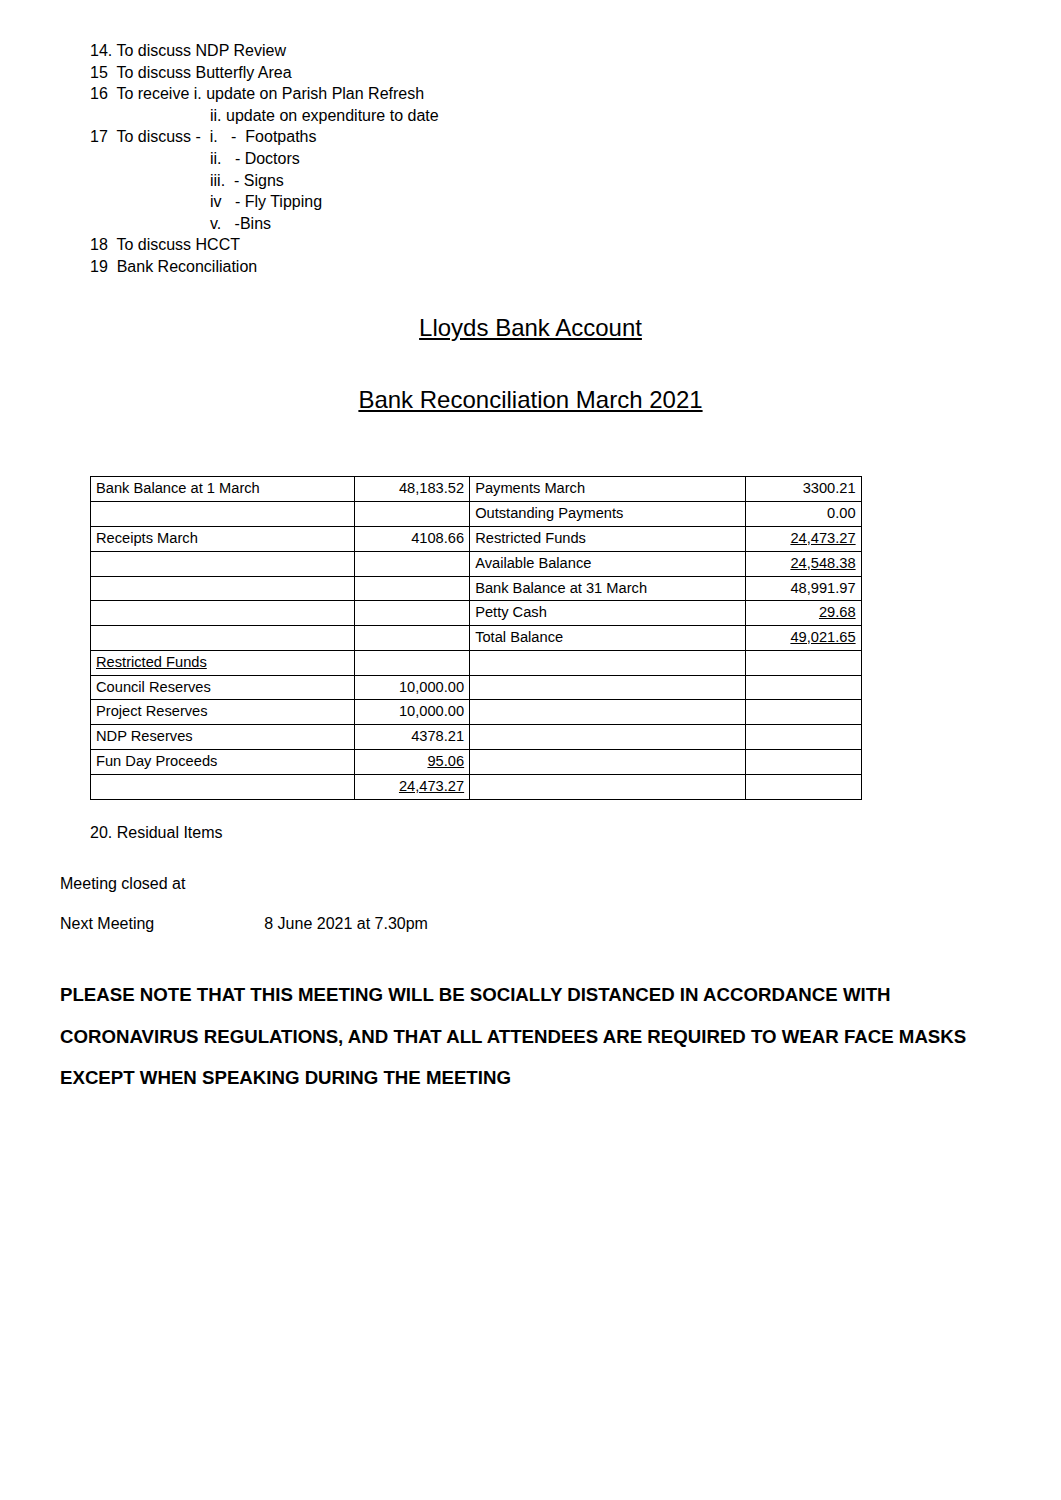14. To discuss NDP Review
15 To discuss Butterfly Area
16 To receive i. update on Parish Plan Refresh
ii. update on expenditure to date
17 To discuss - i. - Footpaths
ii. - Doctors
iii. - Signs
iv - Fly Tipping
v. -Bins
18 To discuss HCCT
19 Bank Reconciliation
Lloyds Bank Account
Bank Reconciliation March 2021
| Bank Balance at 1 March | 48,183.52 | Payments March | 3300.21 |
| | | Outstanding Payments | 0.00 |
| Receipts March | 4108.66 | Restricted Funds | 24,473.27 |
| | | Available Balance | 24,548.38 |
| | | Bank Balance at 31 March | 48,991.97 |
| | | Petty Cash | 29.68 |
| | | Total Balance | 49,021.65 |
| Restricted Funds | | | |
| Council Reserves | 10,000.00 | | |
| Project Reserves | 10,000.00 | | |
| NDP Reserves | 4378.21 | | |
| Fun Day Proceeds | 95.06 | | |
| | 24,473.27 | | |
20. Residual Items
Meeting closed at
Next Meeting8 June 2021 at 7.30pm
PLEASE NOTE THAT THIS MEETING WILL BE SOCIALLY DISTANCED IN ACCORDANCE WITH CORONAVIRUS REGULATIONS, AND THAT ALL ATTENDEES ARE REQUIRED TO WEAR FACE MASKS EXCEPT WHEN SPEAKING DURING THE MEETING